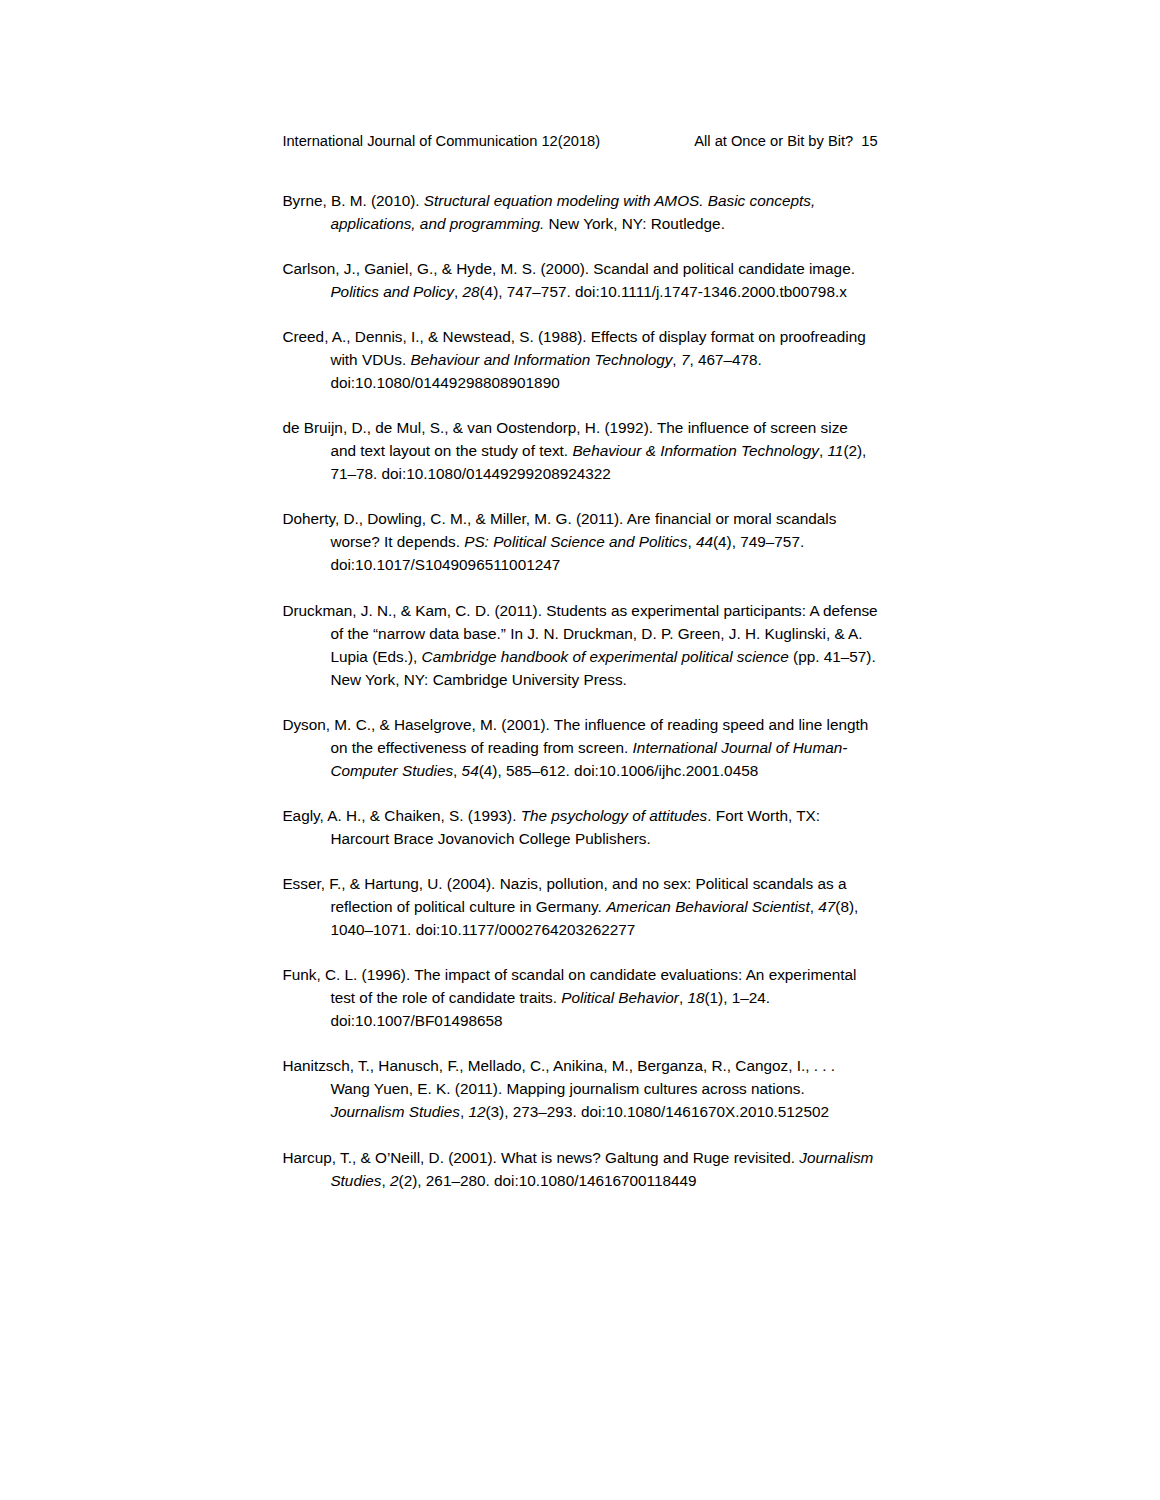International Journal of Communication 12(2018) All at Once or Bit by Bit? 15
Byrne, B. M. (2010). Structural equation modeling with AMOS. Basic concepts, applications, and programming. New York, NY: Routledge.
Carlson, J., Ganiel, G., & Hyde, M. S. (2000). Scandal and political candidate image. Politics and Policy, 28(4), 747–757. doi:10.1111/j.1747-1346.2000.tb00798.x
Creed, A., Dennis, I., & Newstead, S. (1988). Effects of display format on proofreading with VDUs. Behaviour and Information Technology, 7, 467–478. doi:10.1080/01449298808901890
de Bruijn, D., de Mul, S., & van Oostendorp, H. (1992). The influence of screen size and text layout on the study of text. Behaviour & Information Technology, 11(2), 71–78. doi:10.1080/01449299208924322
Doherty, D., Dowling, C. M., & Miller, M. G. (2011). Are financial or moral scandals worse? It depends. PS: Political Science and Politics, 44(4), 749–757. doi:10.1017/S1049096511001247
Druckman, J. N., & Kam, C. D. (2011). Students as experimental participants: A defense of the “narrow data base.” In J. N. Druckman, D. P. Green, J. H. Kuglinski, & A. Lupia (Eds.), Cambridge handbook of experimental political science (pp. 41–57). New York, NY: Cambridge University Press.
Dyson, M. C., & Haselgrove, M. (2001). The influence of reading speed and line length on the effectiveness of reading from screen. International Journal of Human-Computer Studies, 54(4), 585–612. doi:10.1006/ijhc.2001.0458
Eagly, A. H., & Chaiken, S. (1993). The psychology of attitudes. Fort Worth, TX: Harcourt Brace Jovanovich College Publishers.
Esser, F., & Hartung, U. (2004). Nazis, pollution, and no sex: Political scandals as a reflection of political culture in Germany. American Behavioral Scientist, 47(8), 1040–1071. doi:10.1177/0002764203262277
Funk, C. L. (1996). The impact of scandal on candidate evaluations: An experimental test of the role of candidate traits. Political Behavior, 18(1), 1–24. doi:10.1007/BF01498658
Hanitzsch, T., Hanusch, F., Mellado, C., Anikina, M., Berganza, R., Cangoz, I., . . . Wang Yuen, E. K. (2011). Mapping journalism cultures across nations. Journalism Studies, 12(3), 273–293. doi:10.1080/1461670X.2010.512502
Harcup, T., & O’Neill, D. (2001). What is news? Galtung and Ruge revisited. Journalism Studies, 2(2), 261–280. doi:10.1080/14616700118449